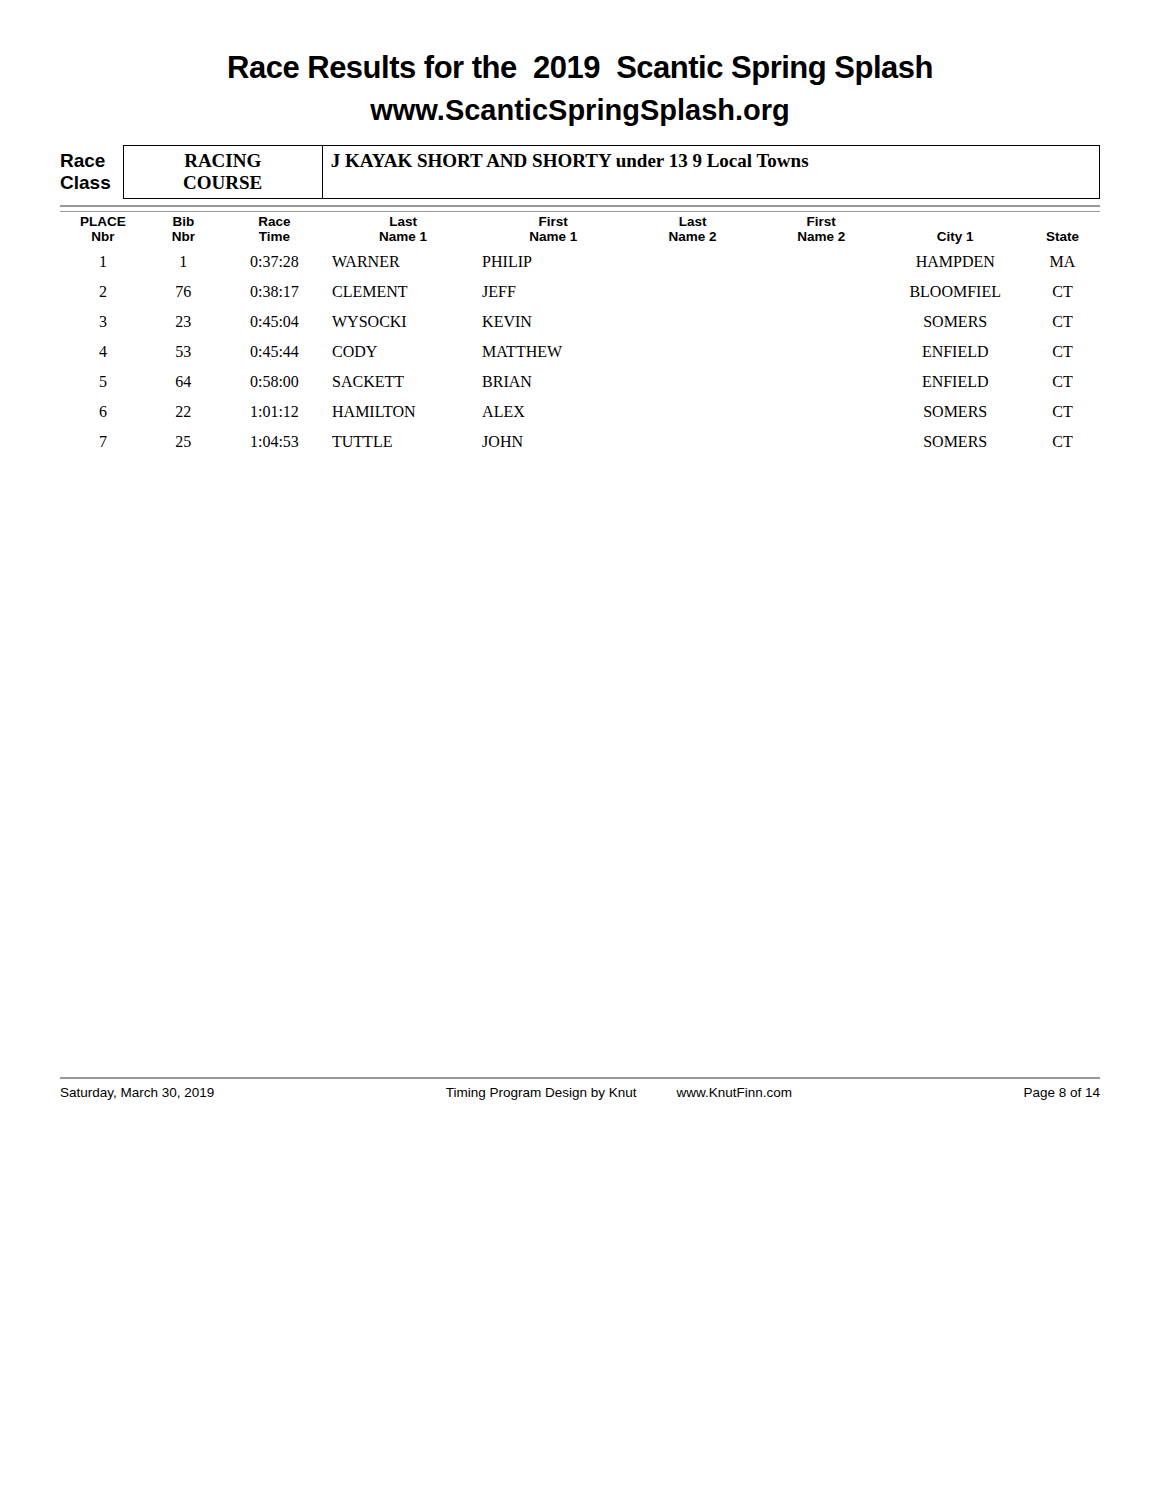Race Results for the 2019 Scantic Spring Splash
www.ScanticSpringSplash.org
Race Class
RACING COURSE
J KAYAK SHORT AND SHORTY under 13 9 Local Towns
| PLACE Nbr | Bib Nbr | Race Time | Last Name 1 | First Name 1 | Last Name 2 | First Name 2 | City 1 | State |
| --- | --- | --- | --- | --- | --- | --- | --- | --- |
| 1 | 1 | 0:37:28 | WARNER | PHILIP | | | HAMPDEN | MA |
| 2 | 76 | 0:38:17 | CLEMENT | JEFF | | | BLOOMFIEL | CT |
| 3 | 23 | 0:45:04 | WYSOCKI | KEVIN | | | SOMERS | CT |
| 4 | 53 | 0:45:44 | CODY | MATTHEW | | | ENFIELD | CT |
| 5 | 64 | 0:58:00 | SACKETT | BRIAN | | | ENFIELD | CT |
| 6 | 22 | 1:01:12 | HAMILTON | ALEX | | | SOMERS | CT |
| 7 | 25 | 1:04:53 | TUTTLE | JOHN | | | SOMERS | CT |
Saturday, March 30, 2019
Timing Program Design by Knutwww.KnutFinn.com
Page 8 of 14